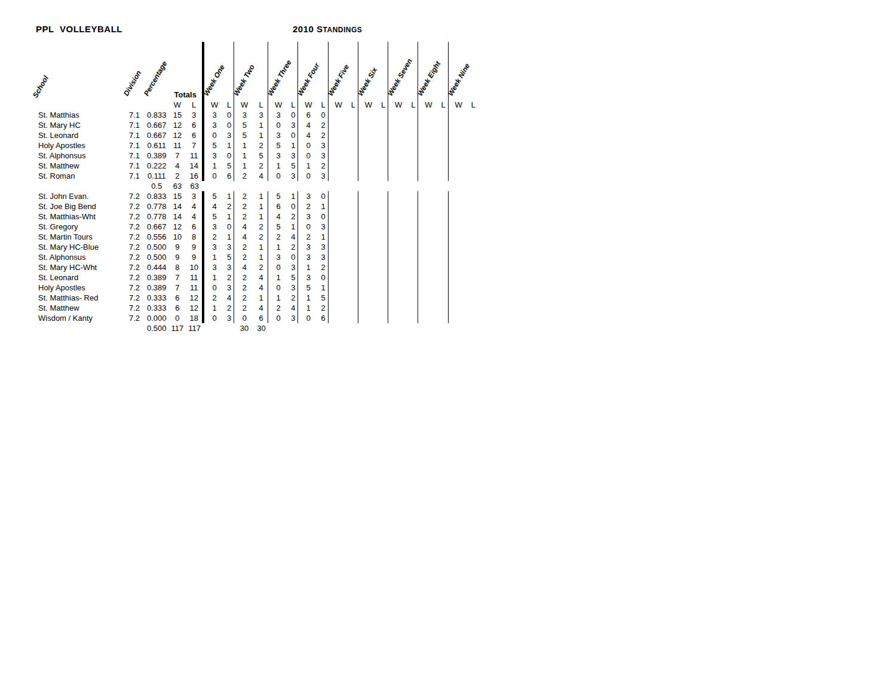PPL VOLLEYBALL
2010 STANDINGS
| School | Division | Percentage | Totals | Week One | | Week Two | | Week Three | | Week Four | | Week Five | | Week Six | | Week Seven | | Week Eight | | Week Nine | |
| --- | --- | --- | --- | --- | --- | --- | --- | --- | --- | --- | --- | --- | --- | --- | --- | --- | --- | --- | --- | --- | --- |
| | | | W | L | W | L | W | L | W | L | W | L | W | L | W | L | W | L | W | L | W | L |
| St. Matthias | 7.1 | 0.833 | 15 | 3 | 3 | 0 | 3 | 3 | 3 | 0 | 6 | 0 | | | | | | | | | | |
| St. Mary HC | 7.1 | 0.667 | 12 | 6 | 3 | 0 | 5 | 1 | 0 | 3 | 4 | 2 | | | | | | | | | | |
| St. Leonard | 7.1 | 0.667 | 12 | 6 | 0 | 3 | 5 | 1 | 3 | 0 | 4 | 2 | | | | | | | | | | |
| Holy Apostles | 7.1 | 0.611 | 11 | 7 | 5 | 1 | 1 | 2 | 5 | 1 | 0 | 3 | | | | | | | | | | |
| St. Alphonsus | 7.1 | 0.389 | 7 | 11 | 3 | 0 | 1 | 5 | 3 | 3 | 0 | 3 | | | | | | | | | | |
| St. Matthew | 7.1 | 0.222 | 4 | 14 | 1 | 5 | 1 | 2 | 1 | 5 | 1 | 2 | | | | | | | | | | |
| St. Roman | 7.1 | 0.111 | 2 | 16 | 0 | 6 | 2 | 4 | 0 | 3 | 0 | 3 | | | | | | | | | | |
| | | 0.5 | 63 | 63 | | | | | | | | | | | | | | | | | | |
| St. John Evan. | 7.2 | 0.833 | 15 | 3 | 5 | 1 | 2 | 1 | 5 | 1 | 3 | 0 | | | | | | | | | | |
| St. Joe Big Bend | 7.2 | 0.778 | 14 | 4 | 4 | 2 | 2 | 1 | 6 | 0 | 2 | 1 | | | | | | | | | | |
| St. Matthias-Wht | 7.2 | 0.778 | 14 | 4 | 5 | 1 | 2 | 1 | 4 | 2 | 3 | 0 | | | | | | | | | | |
| St. Gregory | 7.2 | 0.667 | 12 | 6 | 3 | 0 | 4 | 2 | 5 | 1 | 0 | 3 | | | | | | | | | | |
| St. Martin Tours | 7.2 | 0.556 | 10 | 8 | 2 | 1 | 4 | 2 | 2 | 4 | 2 | 1 | | | | | | | | | | |
| St. Mary HC-Blue | 7.2 | 0.500 | 9 | 9 | 3 | 3 | 2 | 1 | 1 | 2 | 3 | 3 | | | | | | | | | | |
| St. Alphonsus | 7.2 | 0.500 | 9 | 9 | 1 | 5 | 2 | 1 | 3 | 0 | 3 | 3 | | | | | | | | | | |
| St. Mary HC-Wht | 7.2 | 0.444 | 8 | 10 | 3 | 3 | 4 | 2 | 0 | 3 | 1 | 2 | | | | | | | | | | |
| St. Leonard | 7.2 | 0.389 | 7 | 11 | 1 | 2 | 2 | 4 | 1 | 5 | 3 | 0 | | | | | | | | | | |
| Holy Apostles | 7.2 | 0.389 | 7 | 11 | 0 | 3 | 2 | 4 | 0 | 3 | 5 | 1 | | | | | | | | | | |
| St. Matthias- Red | 7.2 | 0.333 | 6 | 12 | 2 | 4 | 2 | 1 | 1 | 2 | 1 | 5 | | | | | | | | | | |
| St. Matthew | 7.2 | 0.333 | 6 | 12 | 1 | 2 | 2 | 4 | 2 | 4 | 1 | 2 | | | | | | | | | | |
| Wisdom / Kanty | 7.2 | 0.000 | 0 | 18 | 0 | 3 | 0 | 6 | 0 | 3 | 0 | 6 | | | | | | | | | | |
| | | 0.500 | 117 | 117 | | | 30 | 30 | | | | | | | | | | | | | | |